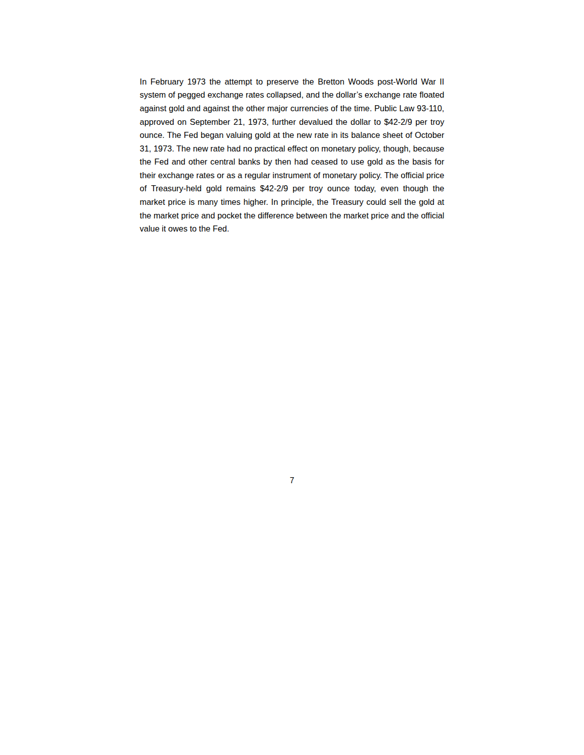In February 1973 the attempt to preserve the Bretton Woods post-World War II system of pegged exchange rates collapsed, and the dollar’s exchange rate floated against gold and against the other major currencies of the time. Public Law 93-110, approved on September 21, 1973, further devalued the dollar to $42-2/9 per troy ounce. The Fed began valuing gold at the new rate in its balance sheet of October 31, 1973. The new rate had no practical effect on monetary policy, though, because the Fed and other central banks by then had ceased to use gold as the basis for their exchange rates or as a regular instrument of monetary policy. The official price of Treasury-held gold remains $42-2/9 per troy ounce today, even though the market price is many times higher. In principle, the Treasury could sell the gold at the market price and pocket the difference between the market price and the official value it owes to the Fed.
7